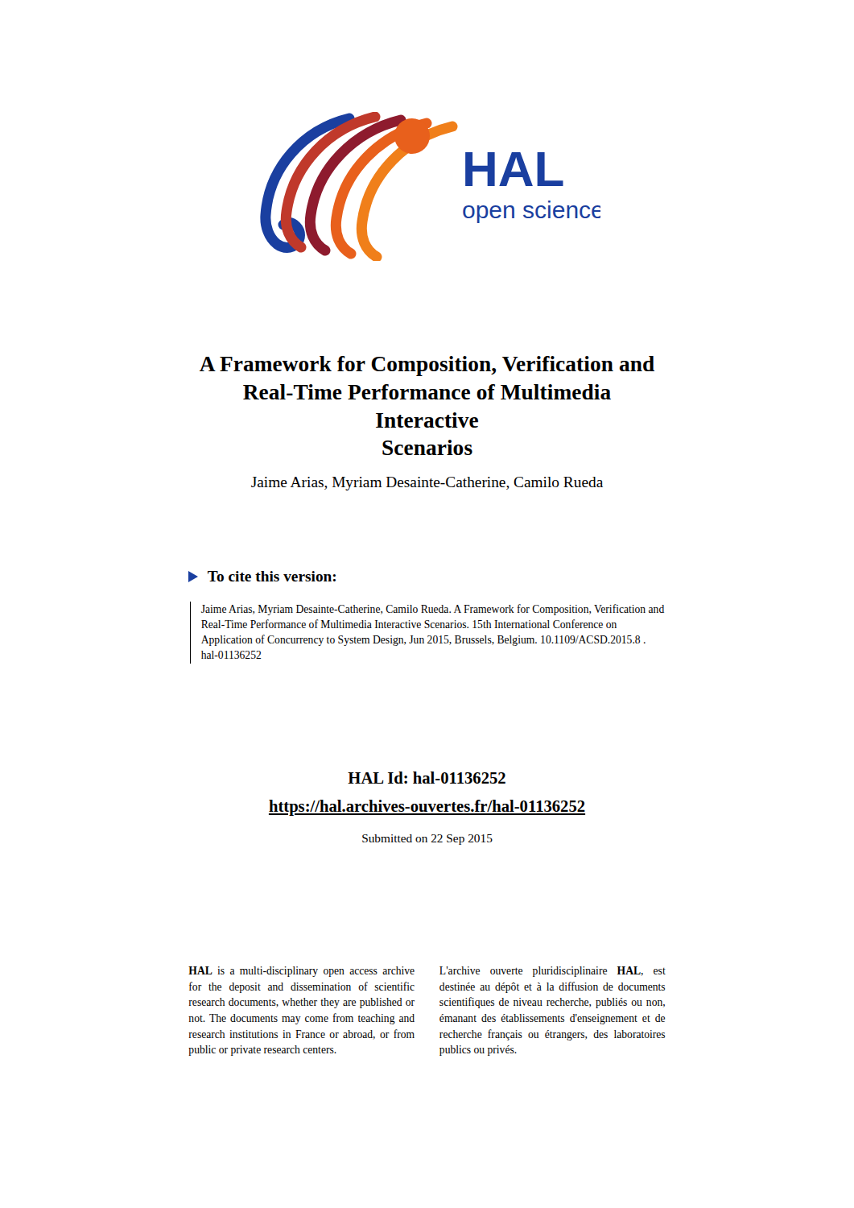HAL open science
A Framework for Composition, Verification and
Real-Time Performance of Multimedia Interactive
Scenarios
Jaime Arias, Myriam Desainte-Catherine, Camilo Rueda
To cite this version:
Jaime Arias, Myriam Desainte-Catherine, Camilo Rueda. A Framework for Composition, Verification and Real-Time Performance of Multimedia Interactive Scenarios. 15th International Conference on Application of Concurrency to System Design, Jun 2015, Brussels, Belgium. 10.1109/ACSD.2015.8 . hal-01136252
HAL Id: hal-01136252
https://hal.archives-ouvertes.fr/hal-01136252
Submitted on 22 Sep 2015
HAL is a multi-disciplinary open access archive for the deposit and dissemination of scientific research documents, whether they are published or not. The documents may come from teaching and research institutions in France or abroad, or from public or private research centers.
L'archive ouverte pluridisciplinaire HAL, est destinée au dépôt et à la diffusion de documents scientifiques de niveau recherche, publiés ou non, émanant des établissements d'enseignement et de recherche français ou étrangers, des laboratoires publics ou privés.